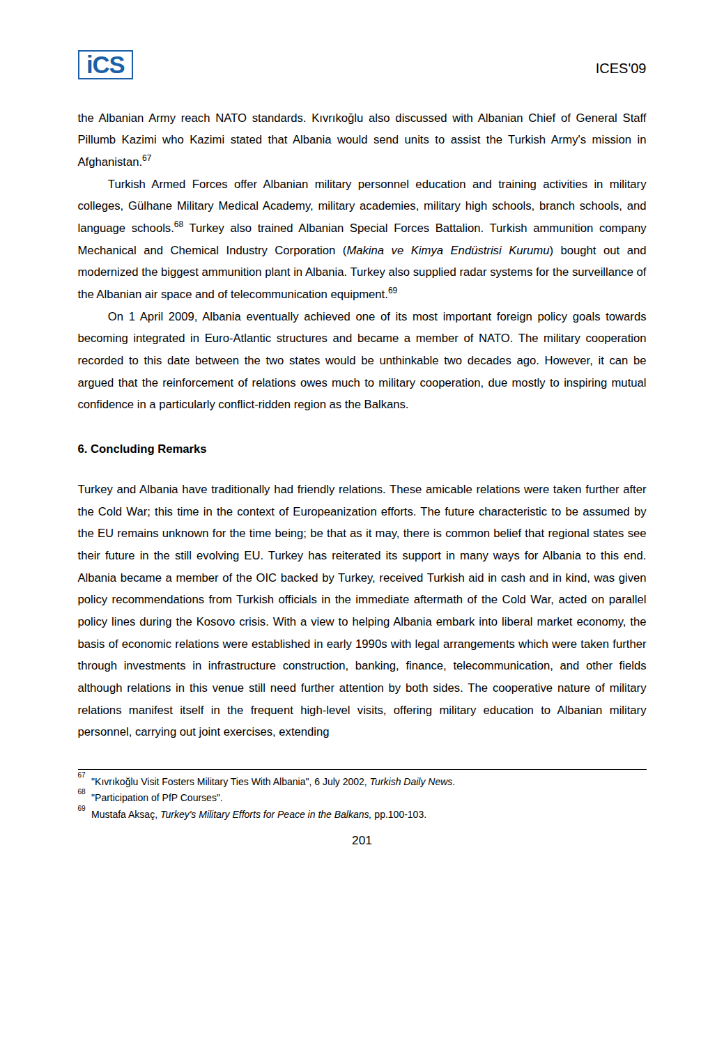iCS
ICES'09
the Albanian Army reach NATO standards. Kıvrıkoğlu also discussed with Albanian Chief of General Staff Pillumb Kazimi who Kazimi stated that Albania would send units to assist the Turkish Army's mission in Afghanistan.67
Turkish Armed Forces offer Albanian military personnel education and training activities in military colleges, Gülhane Military Medical Academy, military academies, military high schools, branch schools, and language schools.68 Turkey also trained Albanian Special Forces Battalion. Turkish ammunition company Mechanical and Chemical Industry Corporation (Makina ve Kimya Endüstrisi Kurumu) bought out and modernized the biggest ammunition plant in Albania. Turkey also supplied radar systems for the surveillance of the Albanian air space and of telecommunication equipment.69
On 1 April 2009, Albania eventually achieved one of its most important foreign policy goals towards becoming integrated in Euro-Atlantic structures and became a member of NATO. The military cooperation recorded to this date between the two states would be unthinkable two decades ago. However, it can be argued that the reinforcement of relations owes much to military cooperation, due mostly to inspiring mutual confidence in a particularly conflict-ridden region as the Balkans.
6. Concluding Remarks
Turkey and Albania have traditionally had friendly relations. These amicable relations were taken further after the Cold War; this time in the context of Europeanization efforts. The future characteristic to be assumed by the EU remains unknown for the time being; be that as it may, there is common belief that regional states see their future in the still evolving EU. Turkey has reiterated its support in many ways for Albania to this end. Albania became a member of the OIC backed by Turkey, received Turkish aid in cash and in kind, was given policy recommendations from Turkish officials in the immediate aftermath of the Cold War, acted on parallel policy lines during the Kosovo crisis. With a view to helping Albania embark into liberal market economy, the basis of economic relations were established in early 1990s with legal arrangements which were taken further through investments in infrastructure construction, banking, finance, telecommunication, and other fields although relations in this venue still need further attention by both sides. The cooperative nature of military relations manifest itself in the frequent high-level visits, offering military education to Albanian military personnel, carrying out joint exercises, extending
67 "Kıvrıkoğlu Visit Fosters Military Ties With Albania", 6 July 2002, Turkish Daily News.
68 "Participation of PfP Courses".
69 Mustafa Aksaç, Turkey's Military Efforts for Peace in the Balkans, pp.100-103.
201